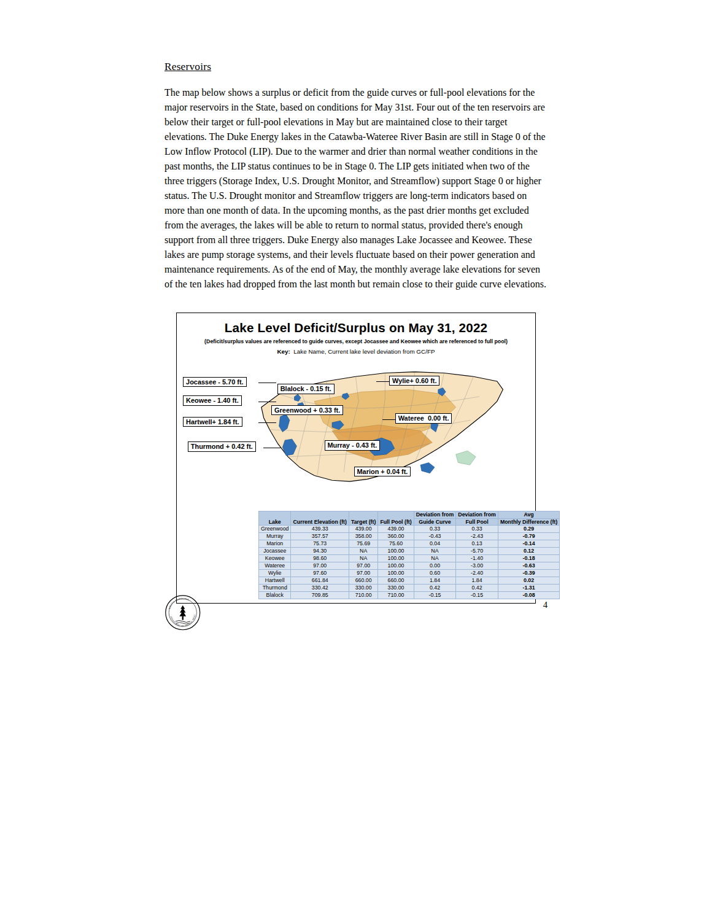Reservoirs
The map below shows a surplus or deficit from the guide curves or full-pool elevations for the major reservoirs in the State, based on conditions for May 31st. Four out of the ten reservoirs are below their target or full-pool elevations in May but are maintained close to their target elevations. The Duke Energy lakes in the Catawba-Wateree River Basin are still in Stage 0 of the Low Inflow Protocol (LIP). Due to the warmer and drier than normal weather conditions in the past months, the LIP status continues to be in Stage 0. The LIP gets initiated when two of the three triggers (Storage Index, U.S. Drought Monitor, and Streamflow) support Stage 0 or higher status. The U.S. Drought monitor and Streamflow triggers are long-term indicators based on more than one month of data. In the upcoming months, as the past drier months get excluded from the averages, the lakes will be able to return to normal status, provided there's enough support from all three triggers. Duke Energy also manages Lake Jocassee and Keowee. These lakes are pump storage systems, and their levels fluctuate based on their power generation and maintenance requirements. As of the end of May, the monthly average lake elevations for seven of the ten lakes had dropped from the last month but remain close to their guide curve elevations.
Lake Level Deficit/Surplus on May 31, 2022
(Deficit/surplus values are referenced to guide curves, except Jocassee and Keowee which are referenced to full pool)
Key: Lake Name, Current lake level deviation from GC/FP
Jocassee - 5.70 ft.
Keowee - 1.40 ft.
Hartwell+ 1.84 ft.
Thurmond + 0.42 ft.
Blalock - 0.15 ft.
Greenwood + 0.33 ft.
Wylie+ 0.60 ft.
Wateree 0.00 ft.
Murray - 0.43 ft.
Marion + 0.04 ft.
| Lake | Current Elevation (ft) | Target (ft) | Full Pool (ft) | Deviation from | Deviation from | Avg |
| --- | --- | --- | --- | --- | --- | --- |
| Guide Curve | Full Pool | Monthly Difference (ft) |
| Greenwood | 439.33 | 439.00 | 439.00 | 0.33 | 0.33 | 0.29 |
| Murray | 357.57 | 358.00 | 360.00 | -0.43 | -2.43 | -0.79 |
| Marion | 75.73 | 75.69 | 75.60 | 0.04 | 0.13 | -0.14 |
| Jocassee | 94.30 | NA | 100.00 | NA | -5.70 | 0.12 |
| Keowee | 98.60 | NA | 100.00 | NA | -1.40 | -0.18 |
| Wateree | 97.00 | 97.00 | 100.00 | 0.00 | -3.00 | -0.63 |
| Wylie | 97.60 | 97.00 | 100.00 | 0.60 | -2.40 | -0.39 |
| Hartwell | 661.84 | 660.00 | 660.00 | 1.84 | 1.84 | 0.02 |
| Thurmond | 330.42 | 330.00 | 330.00 | 0.42 | 0.42 | -1.31 |
| Blalock | 709.85 | 710.00 | 710.00 | -0.15 | -0.15 | -0.08 |
4
SOUTH CAROLINA DEPARTMENT OF NATURAL RESOURCES